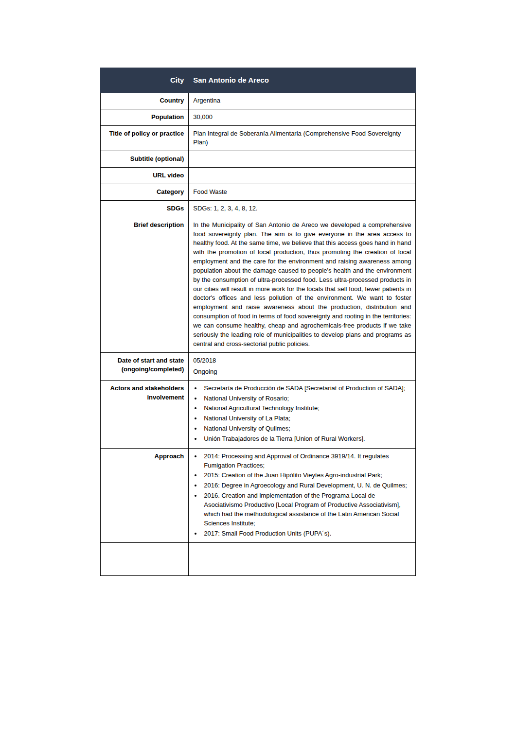| City | San Antonio de Areco |
| Country | Argentina |
| Population | 30,000 |
| Title of policy or practice | Plan Integral de Soberanía Alimentaria (Comprehensive Food Sovereignty Plan) |
| Subtitle (optional) | |
| URL video | |
| Category | Food Waste |
| SDGs | SDGs: 1, 2, 3, 4, 8, 12. |
| Brief description | In the Municipality of San Antonio de Areco we developed a comprehensive food sovereignty plan. The aim is to give everyone in the area access to healthy food. At the same time, we believe that this access goes hand in hand with the promotion of local production, thus promoting the creation of local employment and the care for the environment and raising awareness among population about the damage caused to people's health and the environment by the consumption of ultra-processed food. Less ultra-processed products in our cities will result in more work for the locals that sell food, fewer patients in doctor's offices and less pollution of the environment. We want to foster employment and raise awareness about the production, distribution and consumption of food in terms of food sovereignty and rooting in the territories: we can consume healthy, cheap and agrochemicals-free products if we take seriously the leading role of municipalities to develop plans and programs as central and cross-sectorial public policies. |
| Date of start and state (ongoing/completed) | 05/2018 Ongoing |
| Actors and stakeholders involvement | Secretaría de Producción de SADA [Secretariat of Production of SADA]; National University of Rosario; National Agricultural Technology Institute; National University of La Plata; National University of Quilmes; Unión Trabajadores de la Tierra [Union of Rural Workers]. |
| Approach | 2014: Processing and Approval of Ordinance 3919/14. It regulates Fumigation Practices; 2015: Creation of the Juan Hipólito Vieytes Agro-industrial Park; 2016: Degree in Agroecology and Rural Development, U. N. de Quilmes; 2016. Creation and implementation of the Programa Local de Asociativismo Productivo [Local Program of Productive Associativism], which had the methodological assistance of the Latin American Social Sciences Institute; 2017: Small Food Production Units (PUPA´s). |